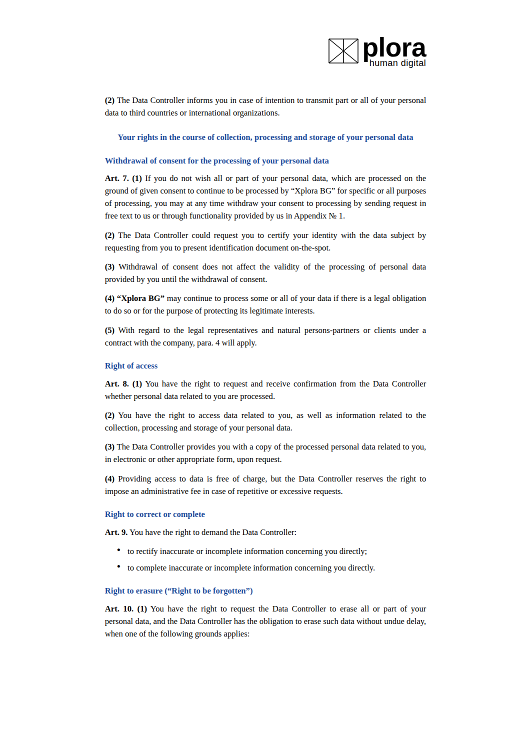plora human digital
(2) The Data Controller informs you in case of intention to transmit part or all of your personal data to third countries or international organizations.
Your rights in the course of collection, processing and storage of your personal data
Withdrawal of consent for the processing of your personal data
Art. 7. (1) If you do not wish all or part of your personal data, which are processed on the ground of given consent to continue to be processed by “Xplora BG” for specific or all purposes of processing, you may at any time withdraw your consent to processing by sending request in free text to us or through functionality provided by us in Appendix № 1.
(2) The Data Controller could request you to certify your identity with the data subject by requesting from you to present identification document on-the-spot.
(3) Withdrawal of consent does not affect the validity of the processing of personal data provided by you until the withdrawal of consent.
(4) “Xplora BG” may continue to process some or all of your data if there is a legal obligation to do so or for the purpose of protecting its legitimate interests.
(5) With regard to the legal representatives and natural persons-partners or clients under a contract with the company, para. 4 will apply.
Right of access
Art. 8. (1) You have the right to request and receive confirmation from the Data Controller whether personal data related to you are processed.
(2) You have the right to access data related to you, as well as information related to the collection, processing and storage of your personal data.
(3) The Data Controller provides you with a copy of the processed personal data related to you, in electronic or other appropriate form, upon request.
(4) Providing access to data is free of charge, but the Data Controller reserves the right to impose an administrative fee in case of repetitive or excessive requests.
Right to correct or complete
Art. 9. You have the right to demand the Data Controller:
to rectify inaccurate or incomplete information concerning you directly;
to complete inaccurate or incomplete information concerning you directly.
Right to erasure (“Right to be forgotten”)
Art. 10. (1) You have the right to request the Data Controller to erase all or part of your personal data, and the Data Controller has the obligation to erase such data without undue delay, when one of the following grounds applies: